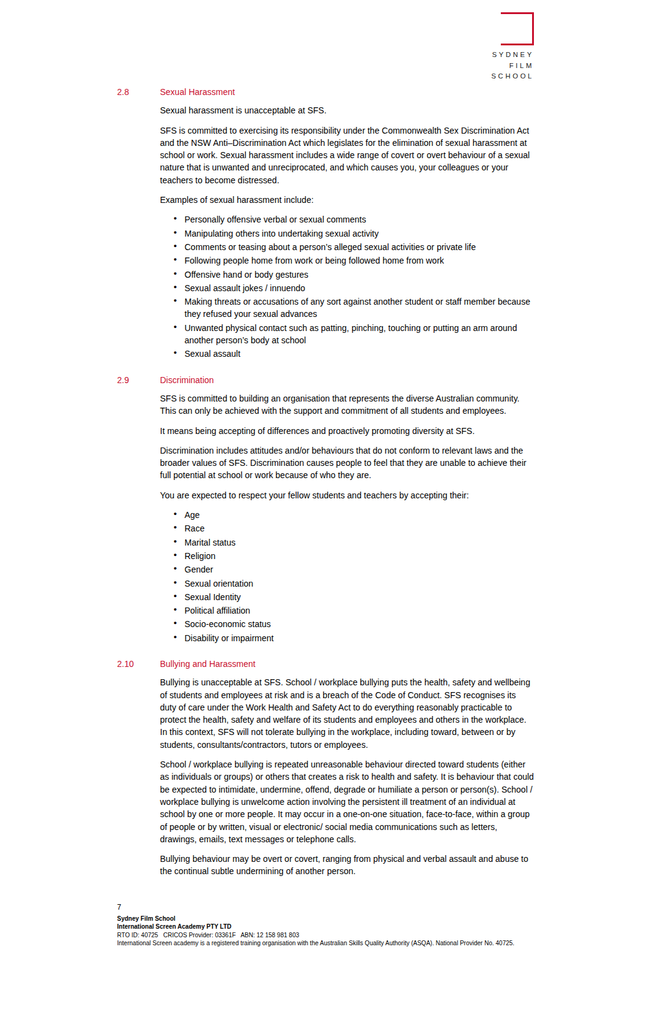SYDNEY
FILM
SCHOOL
2.8
Sexual Harassment
Sexual harassment is unacceptable at SFS.
SFS is committed to exercising its responsibility under the Commonwealth Sex Discrimination Act and the NSW Anti–Discrimination Act which legislates for the elimination of sexual harassment at school or work. Sexual harassment includes a wide range of covert or overt behaviour of a sexual nature that is unwanted and unreciprocated, and which causes you, your colleagues or your teachers to become distressed.
Examples of sexual harassment include:
Personally offensive verbal or sexual comments
Manipulating others into undertaking sexual activity
Comments or teasing about a person’s alleged sexual activities or private life
Following people home from work or being followed home from work
Offensive hand or body gestures
Sexual assault jokes / innuendo
Making threats or accusations of any sort against another student or staff member because they refused your sexual advances
Unwanted physical contact such as patting, pinching, touching or putting an arm around another person’s body at school
Sexual assault
2.9
Discrimination
SFS is committed to building an organisation that represents the diverse Australian community. This can only be achieved with the support and commitment of all students and employees.
It means being accepting of differences and proactively promoting diversity at SFS.
Discrimination includes attitudes and/or behaviours that do not conform to relevant laws and the broader values of SFS. Discrimination causes people to feel that they are unable to achieve their full potential at school or work because of who they are.
You are expected to respect your fellow students and teachers by accepting their:
Age
Race
Marital status
Religion
Gender
Sexual orientation
Sexual Identity
Political affiliation
Socio-economic status
Disability or impairment
2.10
Bullying and Harassment
Bullying is unacceptable at SFS. School / workplace bullying puts the health, safety and wellbeing of students and employees at risk and is a breach of the Code of Conduct. SFS recognises its duty of care under the Work Health and Safety Act to do everything reasonably practicable to protect the health, safety and welfare of its students and employees and others in the workplace. In this context, SFS will not tolerate bullying in the workplace, including toward, between or by students, consultants/contractors, tutors or employees.
School / workplace bullying is repeated unreasonable behaviour directed toward students (either as individuals or groups) or others that creates a risk to health and safety. It is behaviour that could be expected to intimidate, undermine, offend, degrade or humiliate a person or person(s). School / workplace bullying is unwelcome action involving the persistent ill treatment of an individual at school by one or more people. It may occur in a one-on-one situation, face-to-face, within a group of people or by written, visual or electronic/ social media communications such as letters, drawings, emails, text messages or telephone calls.
Bullying behaviour may be overt or covert, ranging from physical and verbal assault and abuse to the continual subtle undermining of another person.
7
Sydney Film School
International Screen Academy PTY LTD
RTO ID: 40725 CRICOS Provider: 03361F ABN: 12 158 981 803
International Screen academy is a registered training organisation with the Australian Skills Quality Authority (ASQA). National Provider No. 40725.